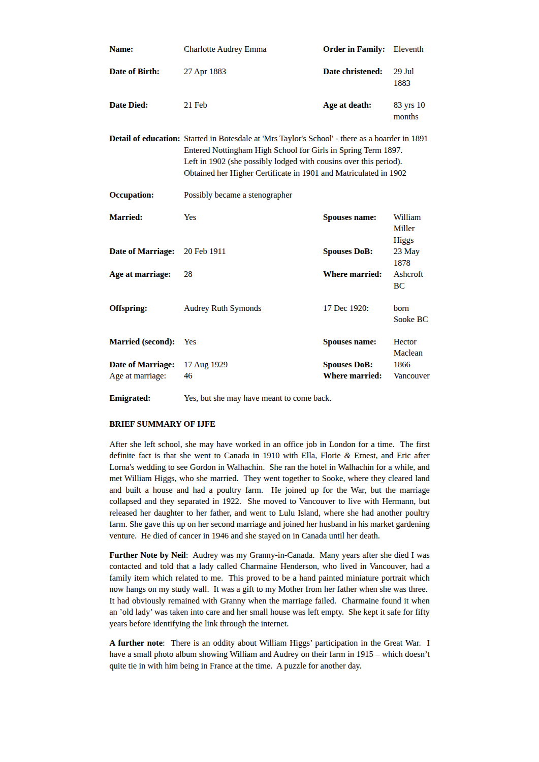| Name: | Charlotte Audrey Emma | Order in Family: | Eleventh |
| Date of Birth: | 27 Apr 1883 | Date christened: | 29 Jul 1883 |
| Date Died: | 21 Feb | Age at death: | 83 yrs 10 months |
| Detail of education: | Started in Botesdale at 'Mrs Taylor's School' - there as a boarder in 1891 Entered Nottingham High School for Girls in Spring Term 1897. Left in 1902 (she possibly lodged with cousins over this period). Obtained her Higher Certificate in 1901 and Matriculated in 1902 |
| Occupation: | Possibly became a stenographer |
| Married: | Yes | Spouses name: | William Miller Higgs |
| Date of Marriage: | 20 Feb 1911 | Spouses DoB: | 23 May 1878 |
| Age at marriage: | 28 | Where married: | Ashcroft BC |
| Offspring: | Audrey Ruth Symonds | 17 Dec 1920: | born Sooke BC |
| Married (second): | Yes | Spouses name: | Hector Maclean |
| Date of Marriage: | 17 Aug 1929 | Spouses DoB: | 1866 |
| Age at marriage: | 46 | Where married: | Vancouver |
| Emigrated: | Yes, but she may have meant to come back. |
BRIEF SUMMARY OF IJFE
After she left school, she may have worked in an office job in London for a time. The first definite fact is that she went to Canada in 1910 with Ella, Florie & Ernest, and Eric after Lorna's wedding to see Gordon in Walhachin. She ran the hotel in Walhachin for a while, and met William Higgs, who she married. They went together to Sooke, where they cleared land and built a house and had a poultry farm. He joined up for the War, but the marriage collapsed and they separated in 1922. She moved to Vancouver to live with Hermann, but released her daughter to her father, and went to Lulu Island, where she had another poultry farm. She gave this up on her second marriage and joined her husband in his market gardening venture. He died of cancer in 1946 and she stayed on in Canada until her death.
Further Note by Neil: Audrey was my Granny-in-Canada. Many years after she died I was contacted and told that a lady called Charmaine Henderson, who lived in Vancouver, had a family item which related to me. This proved to be a hand painted miniature portrait which now hangs on my study wall. It was a gift to my Mother from her father when she was three. It had obviously remained with Granny when the marriage failed. Charmaine found it when an ’old lady’ was taken into care and her small house was left empty. She kept it safe for fifty years before identifying the link through the internet.
A further note: There is an oddity about William Higgs’ participation in the Great War. I have a small photo album showing William and Audrey on their farm in 1915 – which doesn’t quite tie in with him being in France at the time. A puzzle for another day.